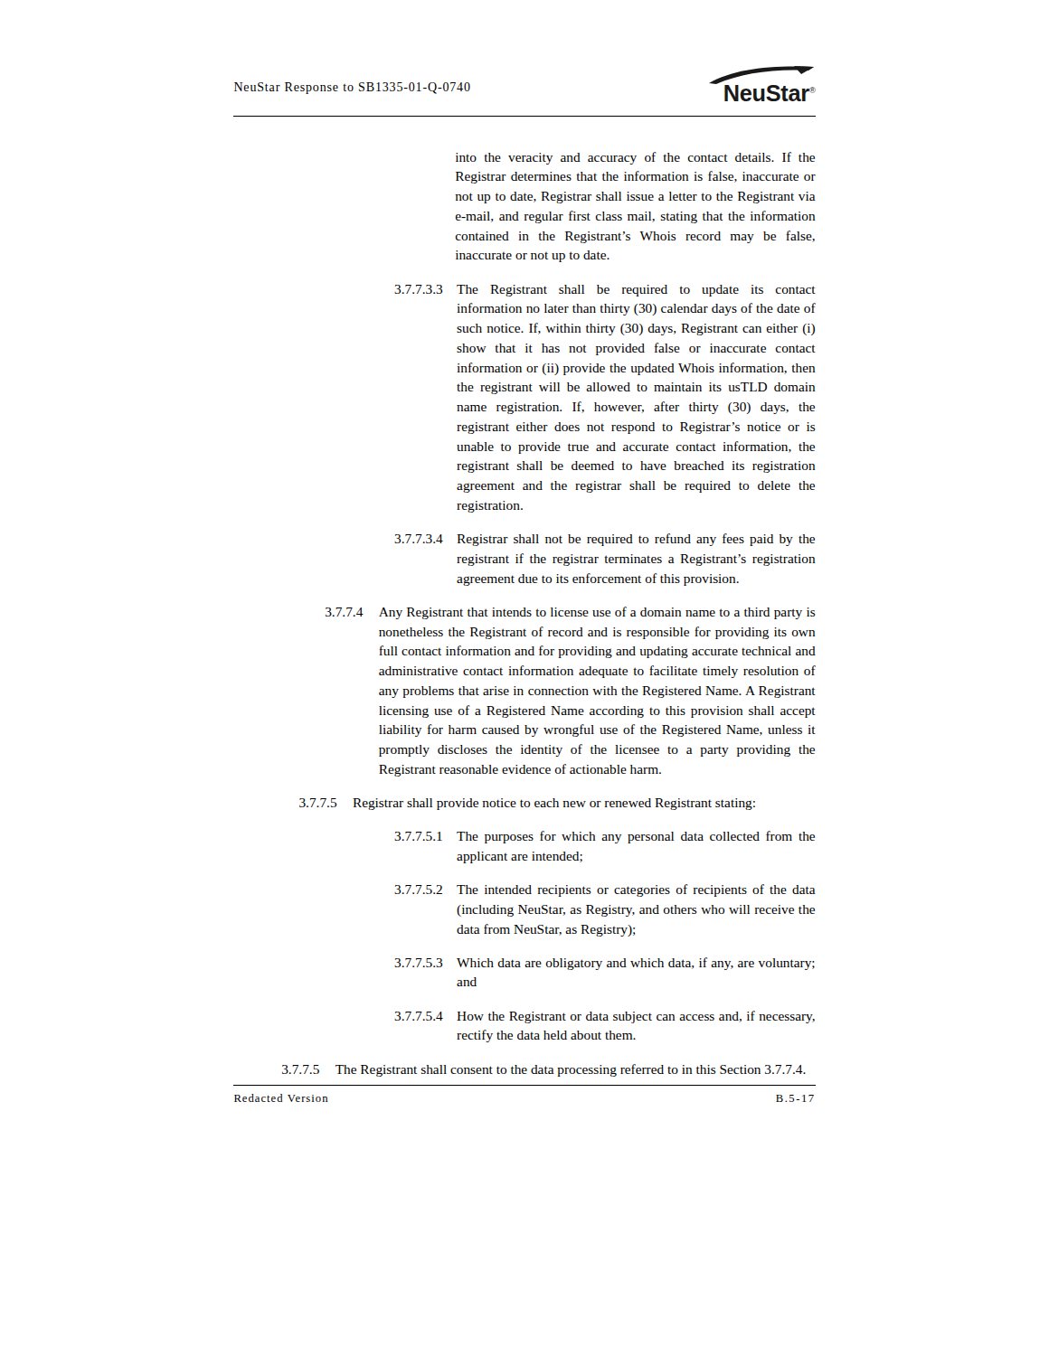NeuStar Response to SB1335-01-Q-0740
NeuStar®
into the veracity and accuracy of the contact details. If the Registrar determines that the information is false, inaccurate or not up to date, Registrar shall issue a letter to the Registrant via e-mail, and regular first class mail, stating that the information contained in the Registrant’s Whois record may be false, inaccurate or not up to date.
3.7.7.3.3 The Registrant shall be required to update its contact information no later than thirty (30) calendar days of the date of such notice. If, within thirty (30) days, Registrant can either (i) show that it has not provided false or inaccurate contact information or (ii) provide the updated Whois information, then the registrant will be allowed to maintain its usTLD domain name registration. If, however, after thirty (30) days, the registrant either does not respond to Registrar’s notice or is unable to provide true and accurate contact information, the registrant shall be deemed to have breached its registration agreement and the registrar shall be required to delete the registration.
3.7.7.3.4 Registrar shall not be required to refund any fees paid by the registrant if the registrar terminates a Registrant’s registration agreement due to its enforcement of this provision.
3.7.7.4 Any Registrant that intends to license use of a domain name to a third party is nonetheless the Registrant of record and is responsible for providing its own full contact information and for providing and updating accurate technical and administrative contact information adequate to facilitate timely resolution of any problems that arise in connection with the Registered Name. A Registrant licensing use of a Registered Name according to this provision shall accept liability for harm caused by wrongful use of the Registered Name, unless it promptly discloses the identity of the licensee to a party providing the Registrant reasonable evidence of actionable harm.
3.7.7.5 Registrar shall provide notice to each new or renewed Registrant stating:
3.7.7.5.1 The purposes for which any personal data collected from the applicant are intended;
3.7.7.5.2 The intended recipients or categories of recipients of the data (including NeuStar, as Registry, and others who will receive the data from NeuStar, as Registry);
3.7.7.5.3 Which data are obligatory and which data, if any, are voluntary; and
3.7.7.5.4 How the Registrant or data subject can access and, if necessary, rectify the data held about them.
3.7.7.5 The Registrant shall consent to the data processing referred to in this Section 3.7.7.4.
Redacted Version
B.5-17